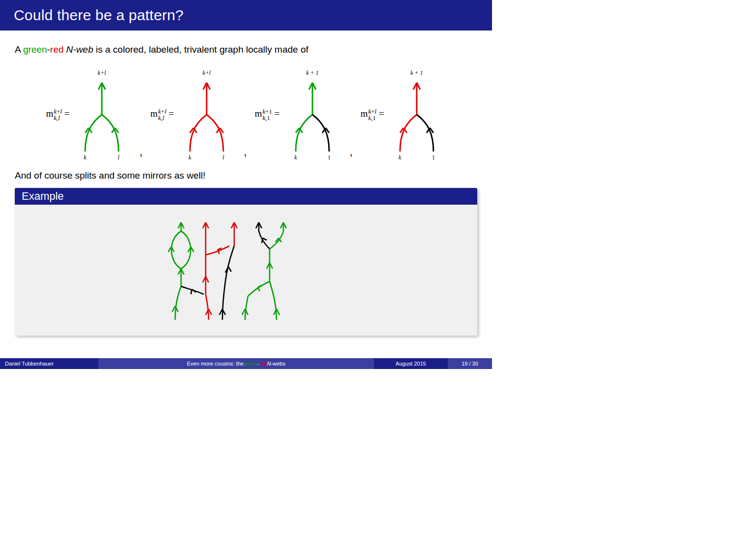Could there be a pattern?
A green-red N-web is a colored, labeled, trivalent graph locally made of
mk+l k,l = k+l k l
,
mk+l k,l = k+l k l
,
mk+1 k,1 = k + 1 k 1
,
mk+l k,1 = k + 1 k 1
And of course splits and some mirrors as well!
Example
5 2 3 5 6 1 2 5 7 6 6 1 7 1 7 8 6 7 2
Daniel Tubbenhauer
Even more cousins: the green-red N-webs
August 2015
19 / 30